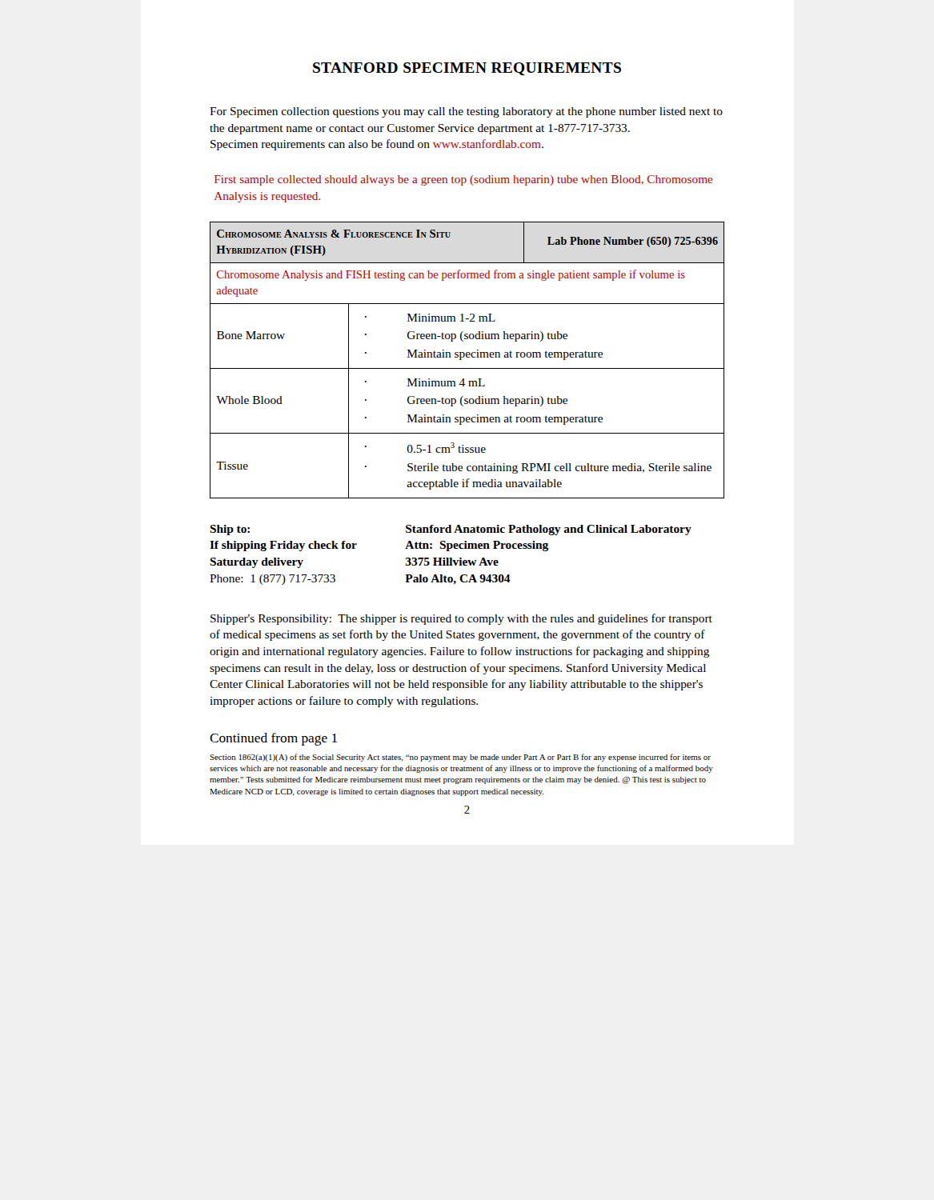STANFORD SPECIMEN REQUIREMENTS
For Specimen collection questions you may call the testing laboratory at the phone number listed next to the department name or contact our Customer Service department at 1-877-717-3733.
Specimen requirements can also be found on www.stanfordlab.com.
First sample collected should always be a green top (sodium heparin) tube when Blood, Chromosome Analysis is requested.
| Chromosome Analysis & Fluorescence In Situ Hybridization (FISH) | Lab Phone Number (650) 725-6396 |
| Chromosome Analysis and FISH testing can be performed from a single patient sample if volume is adequate |
| Bone Marrow | Minimum 1-2 mL Green-top (sodium heparin) tube Maintain specimen at room temperature |
| Whole Blood | Minimum 4 mL Green-top (sodium heparin) tube Maintain specimen at room temperature |
| Tissue | 0.5-1 cm 3 tissue Sterile tube containing RPMI cell culture media, Sterile saline acceptable if media unavailable |
| Ship to: If shipping Friday check for Saturday delivery Phone: 1 (877) 717-3733 | Stanford Anatomic Pathology and Clinical Laboratory Attn: Specimen Processing 3375 Hillview Ave Palo Alto, CA 94304 |
Shipper's Responsibility: The shipper is required to comply with the rules and guidelines for transport of medical specimens as set forth by the United States government, the government of the country of origin and international regulatory agencies. Failure to follow instructions for packaging and shipping specimens can result in the delay, loss or destruction of your specimens. Stanford University Medical Center Clinical Laboratories will not be held responsible for any liability attributable to the shipper's improper actions or failure to comply with regulations.
Continued from page 1
Section 1862(a)(1)(A) of the Social Security Act states, “no payment may be made under Part A or Part B for any expense incurred for items or services which are not reasonable and necessary for the diagnosis or treatment of any illness or to improve the functioning of a malformed body member.” Tests submitted for Medicare reimbursement must meet program requirements or the claim may be denied. @ This test is subject to Medicare NCD or LCD, coverage is limited to certain diagnoses that support medical necessity.
2